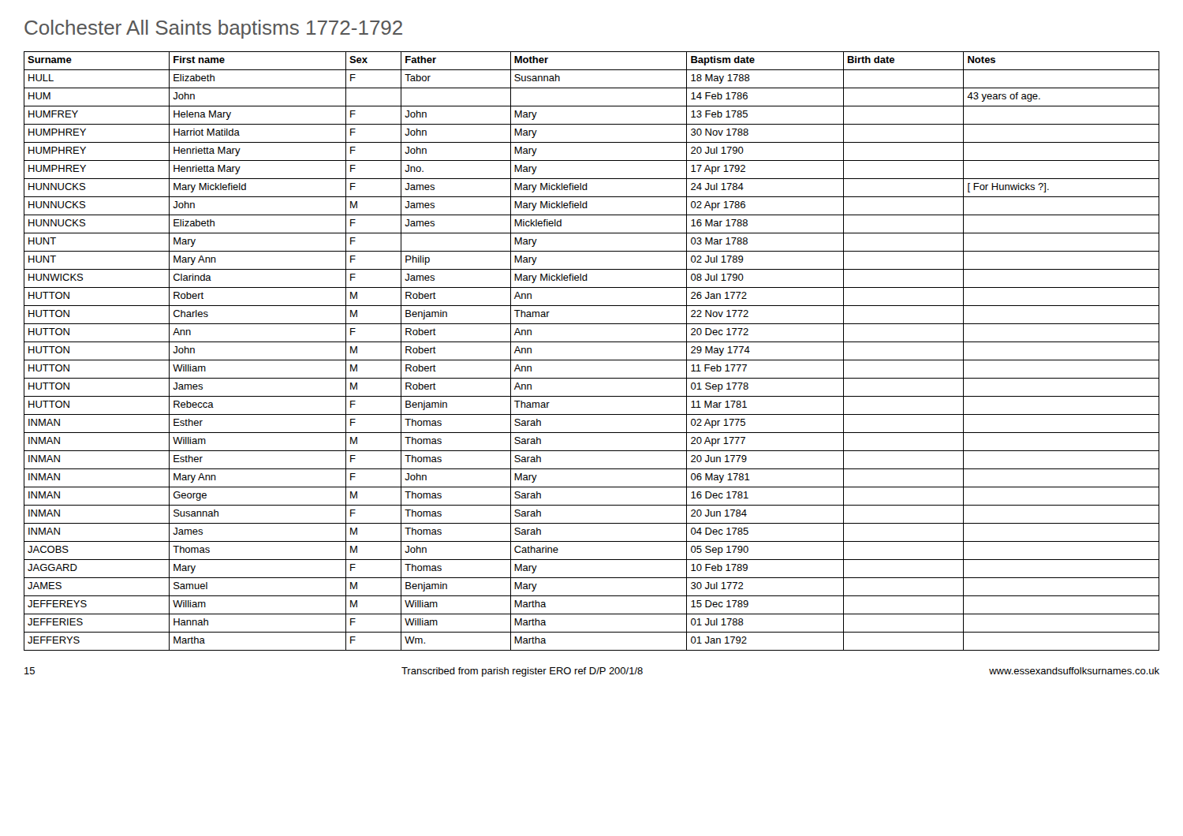Colchester All Saints baptisms 1772-1792
| Surname | First name | Sex | Father | Mother | Baptism date | Birth date | Notes |
| --- | --- | --- | --- | --- | --- | --- | --- |
| HULL | Elizabeth | F | Tabor | Susannah | 18 May 1788 | | |
| HUM | John | | | | 14 Feb 1786 | | 43 years of age. |
| HUMFREY | Helena Mary | F | John | Mary | 13 Feb 1785 | | |
| HUMPHREY | Harriot Matilda | F | John | Mary | 30 Nov 1788 | | |
| HUMPHREY | Henrietta Mary | F | John | Mary | 20 Jul 1790 | | |
| HUMPHREY | Henrietta Mary | F | Jno. | Mary | 17 Apr 1792 | | |
| HUNNUCKS | Mary Micklefield | F | James | Mary Micklefield | 24 Jul 1784 | | [ For Hunwicks ?]. |
| HUNNUCKS | John | M | James | Mary Micklefield | 02 Apr 1786 | | |
| HUNNUCKS | Elizabeth | F | James | Micklefield | 16 Mar 1788 | | |
| HUNT | Mary | F | | Mary | 03 Mar 1788 | | |
| HUNT | Mary Ann | F | Philip | Mary | 02 Jul 1789 | | |
| HUNWICKS | Clarinda | F | James | Mary Micklefield | 08 Jul 1790 | | |
| HUTTON | Robert | M | Robert | Ann | 26 Jan 1772 | | |
| HUTTON | Charles | M | Benjamin | Thamar | 22 Nov 1772 | | |
| HUTTON | Ann | F | Robert | Ann | 20 Dec 1772 | | |
| HUTTON | John | M | Robert | Ann | 29 May 1774 | | |
| HUTTON | William | M | Robert | Ann | 11 Feb 1777 | | |
| HUTTON | James | M | Robert | Ann | 01 Sep 1778 | | |
| HUTTON | Rebecca | F | Benjamin | Thamar | 11 Mar 1781 | | |
| INMAN | Esther | F | Thomas | Sarah | 02 Apr 1775 | | |
| INMAN | William | M | Thomas | Sarah | 20 Apr 1777 | | |
| INMAN | Esther | F | Thomas | Sarah | 20 Jun 1779 | | |
| INMAN | Mary Ann | F | John | Mary | 06 May 1781 | | |
| INMAN | George | M | Thomas | Sarah | 16 Dec 1781 | | |
| INMAN | Susannah | F | Thomas | Sarah | 20 Jun 1784 | | |
| INMAN | James | M | Thomas | Sarah | 04 Dec 1785 | | |
| JACOBS | Thomas | M | John | Catharine | 05 Sep 1790 | | |
| JAGGARD | Mary | F | Thomas | Mary | 10 Feb 1789 | | |
| JAMES | Samuel | M | Benjamin | Mary | 30 Jul 1772 | | |
| JEFFEREYS | William | M | William | Martha | 15 Dec 1789 | | |
| JEFFERIES | Hannah | F | William | Martha | 01 Jul 1788 | | |
| JEFFERYS | Martha | F | Wm. | Martha | 01 Jan 1792 | | |
15
Transcribed from parish register ERO ref D/P 200/1/8
www.essexandsuffolksurnames.co.uk